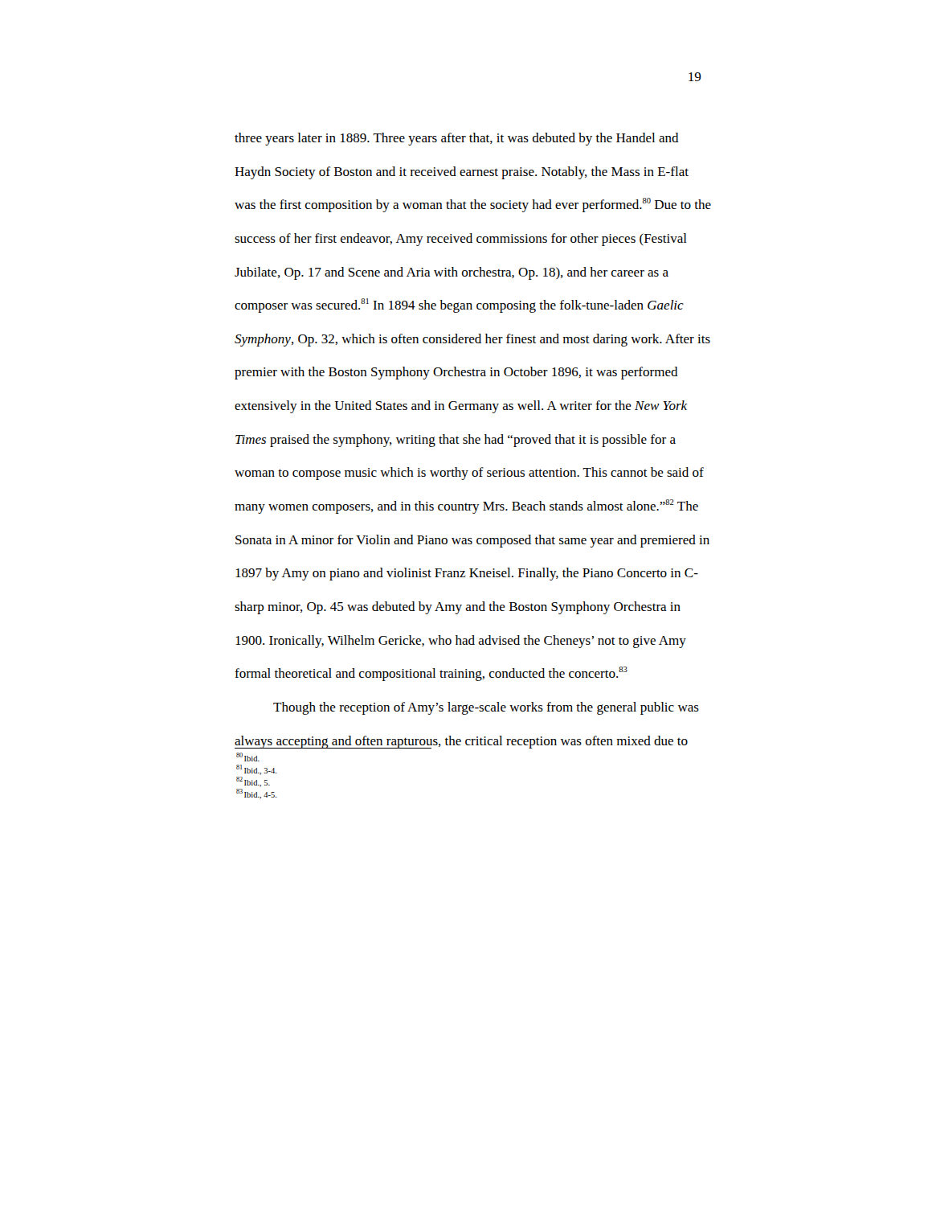19
three years later in 1889. Three years after that, it was debuted by the Handel and Haydn Society of Boston and it received earnest praise. Notably, the Mass in E-flat was the first composition by a woman that the society had ever performed.80 Due to the success of her first endeavor, Amy received commissions for other pieces (Festival Jubilate, Op. 17 and Scene and Aria with orchestra, Op. 18), and her career as a composer was secured.81 In 1894 she began composing the folk-tune-laden Gaelic Symphony, Op. 32, which is often considered her finest and most daring work. After its premier with the Boston Symphony Orchestra in October 1896, it was performed extensively in the United States and in Germany as well. A writer for the New York Times praised the symphony, writing that she had “proved that it is possible for a woman to compose music which is worthy of serious attention. This cannot be said of many women composers, and in this country Mrs. Beach stands almost alone.”82 The Sonata in A minor for Violin and Piano was composed that same year and premiered in 1897 by Amy on piano and violinist Franz Kneisel. Finally, the Piano Concerto in C-sharp minor, Op. 45 was debuted by Amy and the Boston Symphony Orchestra in 1900. Ironically, Wilhelm Gericke, who had advised the Cheneys’ not to give Amy formal theoretical and compositional training, conducted the concerto.83
Though the reception of Amy’s large-scale works from the general public was always accepting and often rapturous, the critical reception was often mixed due to
80Ibid.
81Ibid., 3-4.
82Ibid., 5.
83Ibid., 4-5.